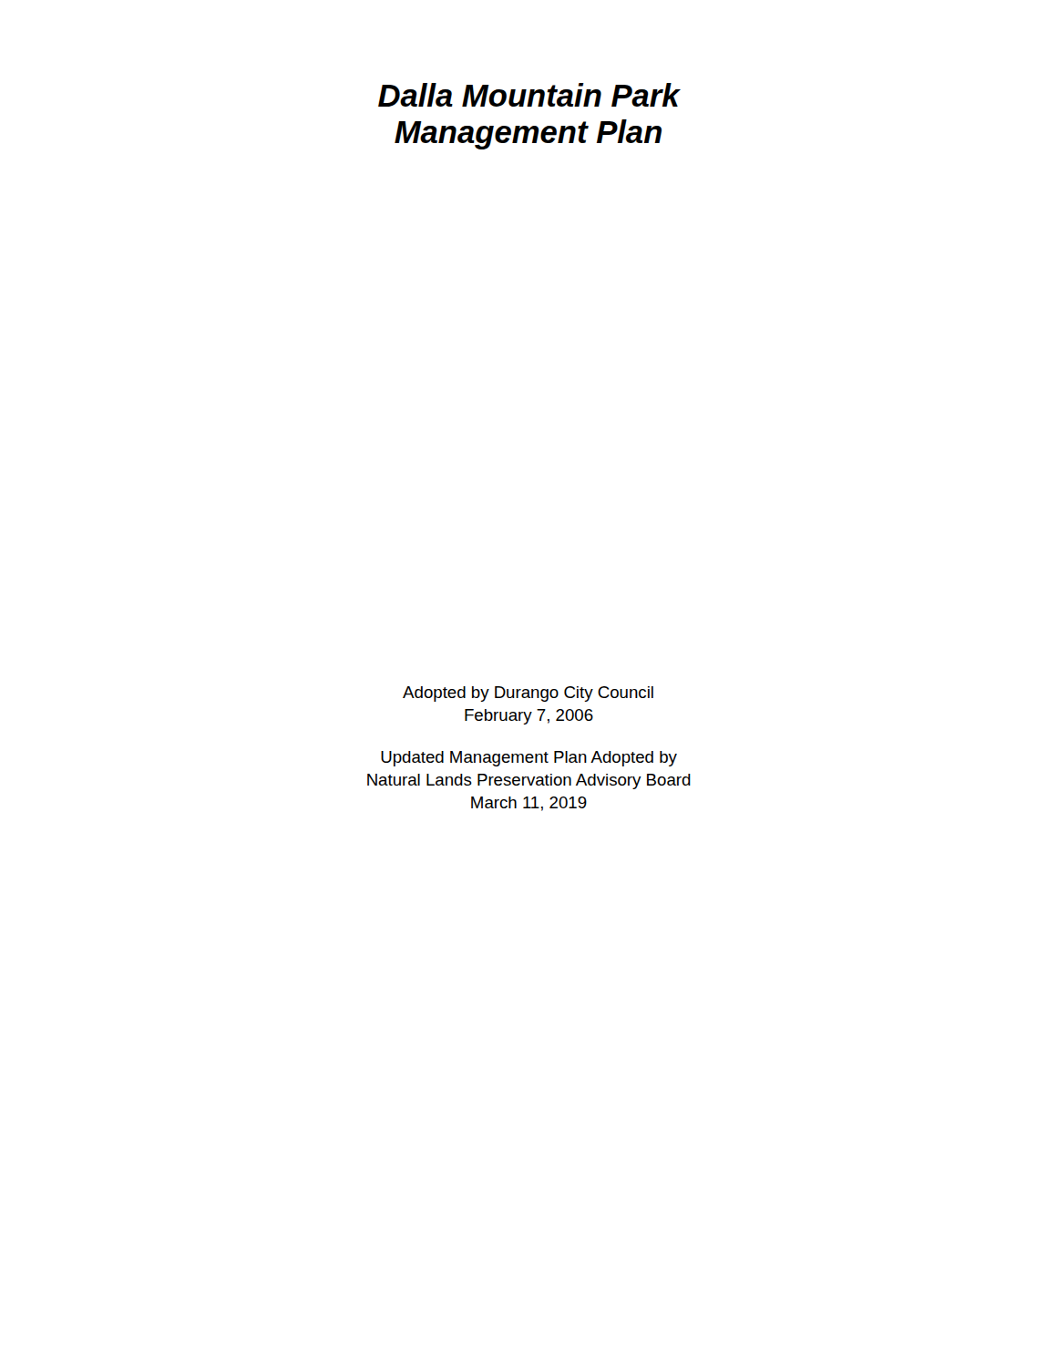Dalla Mountain Park
Management Plan
Adopted by Durango City Council
February 7, 2006
Updated Management Plan Adopted by
Natural Lands Preservation Advisory Board
March 11, 2019